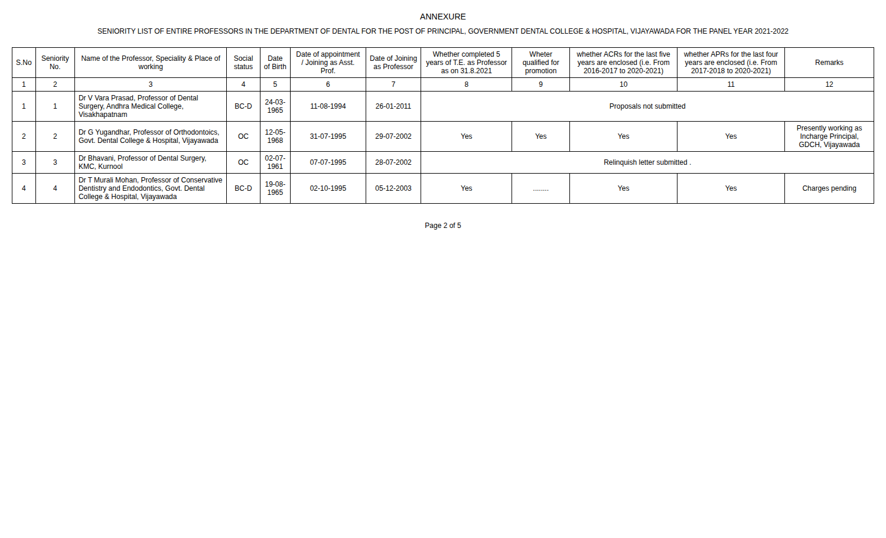ANNEXURE
SENIORITY LIST OF ENTIRE PROFESSORS IN THE DEPARTMENT OF DENTAL FOR THE POST OF PRINCIPAL, GOVERNMENT DENTAL COLLEGE & HOSPITAL, VIJAYAWADA FOR THE PANEL YEAR 2021-2022
| S.No | Seniority No. | Name of the Professor, Speciality & Place of working | Social status | Date of Birth | Date of appointment / Joining as Asst. Prof. | Date of Joining as Professor | Whether completed 5 years of T.E. as Professor as on 31.8.2021 | Wheter qualified for promotion | whether ACRs for the last five years are enclosed (i.e. From 2016-2017 to 2020-2021) | whether APRs for the last four years are enclosed (i.e. From 2017-2018 to 2020-2021) | Remarks |
| --- | --- | --- | --- | --- | --- | --- | --- | --- | --- | --- | --- |
| 1 | 2 | 3 | 4 | 5 | 6 | 7 | 8 | 9 | 10 | 11 | 12 |
| 1 | 1 | Dr V Vara Prasad, Professor of Dental Surgery, Andhra Medical College, Visakhapatnam | BC-D | 24-03-1965 | 11-08-1994 | 26-01-2011 | Proposals not submitted |
| 2 | 2 | Dr G Yugandhar, Professor of Orthodontoics, Govt. Dental College & Hospital, Vijayawada | OC | 12-05-1968 | 31-07-1995 | 29-07-2002 | Yes | Yes | Yes | Yes | Presently working as Incharge Principal, GDCH, Vijayawada |
| 3 | 3 | Dr Bhavani, Professor of Dental Surgery, KMC, Kurnool | OC | 02-07-1961 | 07-07-1995 | 28-07-2002 | Relinquish letter submitted . |
| 4 | 4 | Dr T Murali Mohan, Professor of Conservative Dentistry and Endodontics, Govt. Dental College & Hospital, Vijayawada | BC-D | 19-08-1965 | 02-10-1995 | 05-12-2003 | Yes | ........ | Yes | Yes | Charges pending |
Page 2 of 5